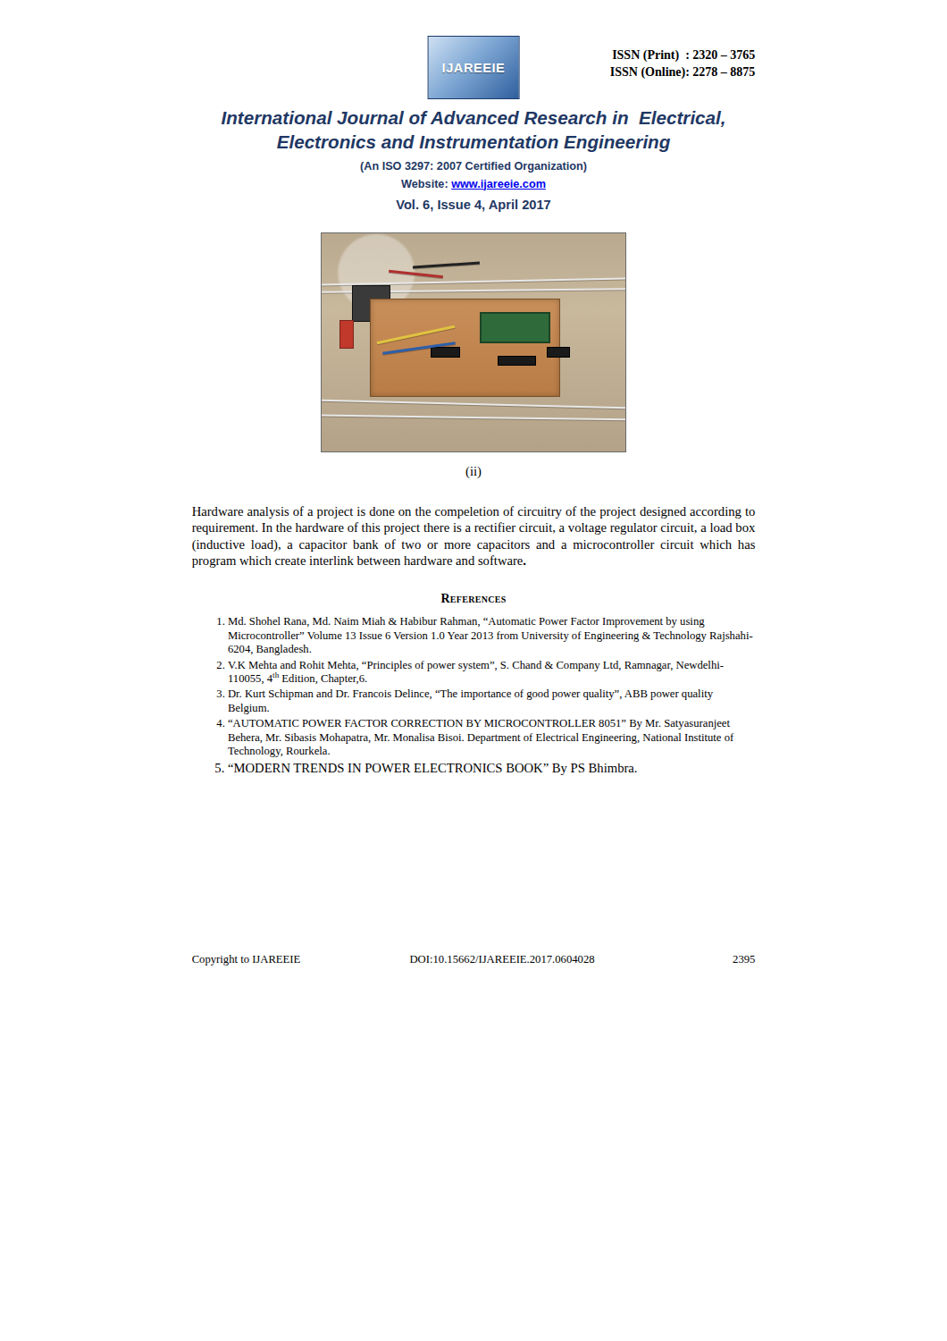IJAREEIE
ISSN (Print) : 2320 – 3765
ISSN (Online): 2278 – 8875
International Journal of Advanced Research in Electrical,
Electronics and Instrumentation Engineering
(An ISO 3297: 2007 Certified Organization)
Website: www.ijareeie.com
Vol. 6, Issue 4, April 2017
(ii)
Hardware analysis of a project is done on the compeletion of circuitry of the project designed according to requirement. In the hardware of this project there is a rectifier circuit, a voltage regulator circuit, a load box (inductive load), a capacitor bank of two or more capacitors and a microcontroller circuit which has program which create interlink between hardware and software.
References
Md. Shohel Rana, Md. Naim Miah & Habibur Rahman, “Automatic Power Factor Improvement by using Microcontroller” Volume 13 Issue 6 Version 1.0 Year 2013 from University of Engineering & Technology Rajshahi- 6204, Bangladesh.
V.K Mehta and Rohit Mehta, “Principles of power system”, S. Chand & Company Ltd, Ramnagar, Newdelhi-110055, 4th Edition, Chapter,6.
Dr. Kurt Schipman and Dr. Francois Delince, “The importance of good power quality”, ABB power quality Belgium.
“AUTOMATIC POWER FACTOR CORRECTION BY MICROCONTROLLER 8051” By Mr. Satyasuranjeet Behera, Mr. Sibasis Mohapatra, Mr. Monalisa Bisoi. Department of Electrical Engineering, National Institute of Technology, Rourkela.
“MODERN TRENDS IN POWER ELECTRONICS BOOK” By PS Bhimbra.
Copyright to IJAREEIE
DOI:10.15662/IJAREEIE.2017.0604028
2395